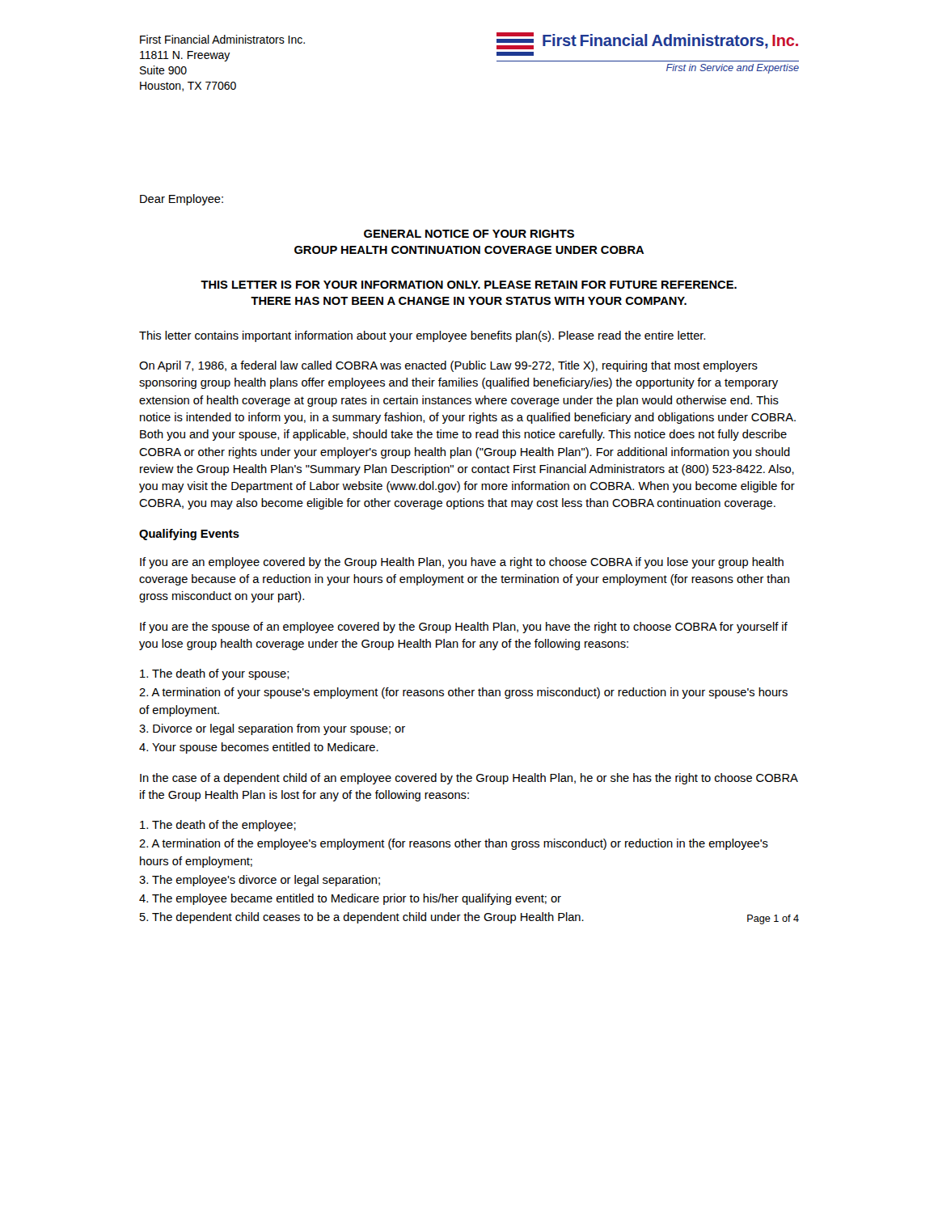First Financial Administrators Inc.
11811 N. Freeway
Suite 900
Houston, TX 77060
First Financial Administrators, Inc.
First in Service and Expertise
Dear Employee:
General Notice of Your Rights
Group Health Continuation Coverage Under COBRA
THIS LETTER IS FOR YOUR INFORMATION ONLY. PLEASE RETAIN FOR FUTURE REFERENCE.
THERE HAS NOT BEEN A CHANGE IN YOUR STATUS WITH YOUR COMPANY.
This letter contains important information about your employee benefits plan(s). Please read the entire letter.
On April 7, 1986, a federal law called COBRA was enacted (Public Law 99-272, Title X), requiring that most employers sponsoring group health plans offer employees and their families (qualified beneficiary/ies) the opportunity for a temporary extension of health coverage at group rates in certain instances where coverage under the plan would otherwise end. This notice is intended to inform you, in a summary fashion, of your rights as a qualified beneficiary and obligations under COBRA. Both you and your spouse, if applicable, should take the time to read this notice carefully. This notice does not fully describe COBRA or other rights under your employer's group health plan ("Group Health Plan"). For additional information you should review the Group Health Plan's "Summary Plan Description" or contact First Financial Administrators at (800) 523-8422. Also, you may visit the Department of Labor website (www.dol.gov) for more information on COBRA. When you become eligible for COBRA, you may also become eligible for other coverage options that may cost less than COBRA continuation coverage.
Qualifying Events
If you are an employee covered by the Group Health Plan, you have a right to choose COBRA if you lose your group health coverage because of a reduction in your hours of employment or the termination of your employment (for reasons other than gross misconduct on your part).
If you are the spouse of an employee covered by the Group Health Plan, you have the right to choose COBRA for yourself if you lose group health coverage under the Group Health Plan for any of the following reasons:
1. The death of your spouse;
2. A termination of your spouse's employment (for reasons other than gross misconduct) or reduction in your spouse's hours of employment.
3. Divorce or legal separation from your spouse; or
4. Your spouse becomes entitled to Medicare.
In the case of a dependent child of an employee covered by the Group Health Plan, he or she has the right to choose COBRA if the Group Health Plan is lost for any of the following reasons:
1. The death of the employee;
2. A termination of the employee's employment (for reasons other than gross misconduct) or reduction in the employee's hours of employment;
3. The employee's divorce or legal separation;
4. The employee became entitled to Medicare prior to his/her qualifying event; or
5. The dependent child ceases to be a dependent child under the Group Health Plan.
Page 1 of 4